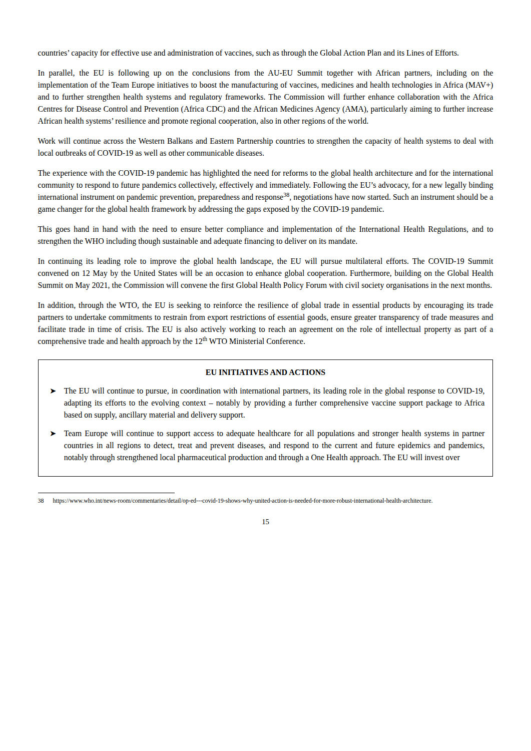countries’ capacity for effective use and administration of vaccines, such as through the Global Action Plan and its Lines of Efforts.
In parallel, the EU is following up on the conclusions from the AU-EU Summit together with African partners, including on the implementation of the Team Europe initiatives to boost the manufacturing of vaccines, medicines and health technologies in Africa (MAV+) and to further strengthen health systems and regulatory frameworks. The Commission will further enhance collaboration with the Africa Centres for Disease Control and Prevention (Africa CDC) and the African Medicines Agency (AMA), particularly aiming to further increase African health systems’ resilience and promote regional cooperation, also in other regions of the world.
Work will continue across the Western Balkans and Eastern Partnership countries to strengthen the capacity of health systems to deal with local outbreaks of COVID-19 as well as other communicable diseases.
The experience with the COVID-19 pandemic has highlighted the need for reforms to the global health architecture and for the international community to respond to future pandemics collectively, effectively and immediately. Following the EU’s advocacy, for a new legally binding international instrument on pandemic prevention, preparedness and response38, negotiations have now started. Such an instrument should be a game changer for the global health framework by addressing the gaps exposed by the COVID-19 pandemic.
This goes hand in hand with the need to ensure better compliance and implementation of the International Health Regulations, and to strengthen the WHO including though sustainable and adequate financing to deliver on its mandate.
In continuing its leading role to improve the global health landscape, the EU will pursue multilateral efforts. The COVID-19 Summit convened on 12 May by the United States will be an occasion to enhance global cooperation. Furthermore, building on the Global Health Summit on May 2021, the Commission will convene the first Global Health Policy Forum with civil society organisations in the next months.
In addition, through the WTO, the EU is seeking to reinforce the resilience of global trade in essential products by encouraging its trade partners to undertake commitments to restrain from export restrictions of essential goods, ensure greater transparency of trade measures and facilitate trade in time of crisis. The EU is also actively working to reach an agreement on the role of intellectual property as part of a comprehensive trade and health approach by the 12th WTO Ministerial Conference.
EU INITIATIVES AND ACTIONS
The EU will continue to pursue, in coordination with international partners, its leading role in the global response to COVID-19, adapting its efforts to the evolving context – notably by providing a further comprehensive vaccine support package to Africa based on supply, ancillary material and delivery support.
Team Europe will continue to support access to adequate healthcare for all populations and stronger health systems in partner countries in all regions to detect, treat and prevent diseases, and respond to the current and future epidemics and pandemics, notably through strengthened local pharmaceutical production and through a One Health approach. The EU will invest over
38 https://www.who.int/news-room/commentaries/detail/op-ed---covid-19-shows-why-united-action-is-needed-for-more-robust-international-health-architecture.
15